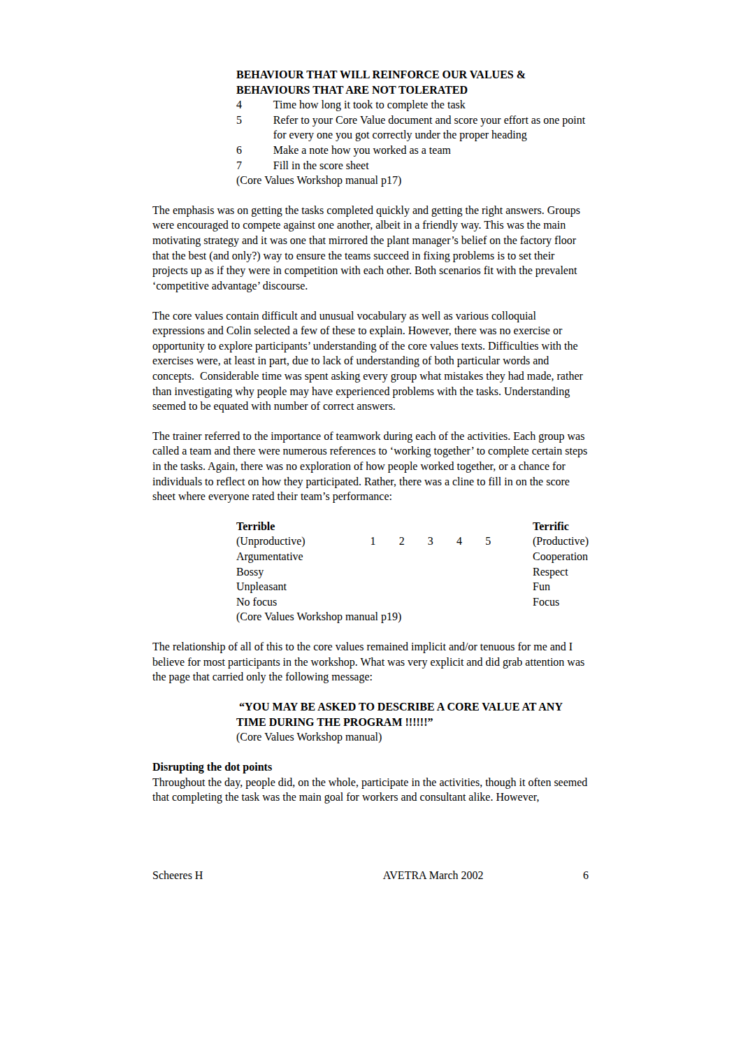BEHAVIOUR THAT WILL REINFORCE OUR VALUES &
BEHAVIOURS THAT ARE NOT TOLERATED
4 Time how long it took to complete the task
5 Refer to your Core Value document and score your effort as one pointfor every one you got correctly under the proper heading
6 Make a note how you worked as a team
7 Fill in the score sheet
(Core Values Workshop manual p17)
The emphasis was on getting the tasks completed quickly and getting the right answers. Groups were encouraged to compete against one another, albeit in a friendly way. This was the main motivating strategy and it was one that mirrored the plant manager’s belief on the factory floor that the best (and only?) way to ensure the teams succeed in fixing problems is to set their projects up as if they were in competition with each other. Both scenarios fit with the prevalent ‘competitive advantage’ discourse.
The core values contain difficult and unusual vocabulary as well as various colloquial expressions and Colin selected a few of these to explain. However, there was no exercise or opportunity to explore participants’ understanding of the core values texts. Difficulties with the exercises were, at least in part, due to lack of understanding of both particular words and concepts. Considerable time was spent asking every group what mistakes they had made, rather than investigating why people may have experienced problems with the tasks. Understanding seemed to be equated with number of correct answers.
The trainer referred to the importance of teamwork during each of the activities. Each group was called a team and there were numerous references to ‘working together’ to complete certain steps in the tasks. Again, there was no exploration of how people worked together, or a chance for individuals to reflect on how they participated. Rather, there was a cline to fill in on the score sheet where everyone rated their team’s performance:
| Terrible | | | | | | Terrific |
| (Unproductive) | 1 | 2 | 3 | 4 | 5 | (Productive) |
| Argumentative | | | | | | Cooperation |
| Bossy | | | | | | Respect |
| Unpleasant | | | | | | Fun |
| No focus | | | | | | Focus |
(Core Values Workshop manual p19)
The relationship of all of this to the core values remained implicit and/or tenuous for me and I believe for most participants in the workshop. What was very explicit and did grab attention was the page that carried only the following message:
“YOU MAY BE ASKED TO DESCRIBE A CORE VALUE AT ANY
TIME DURING THE PROGRAM !!!!!!”
(Core Values Workshop manual)
Disrupting the dot points
Throughout the day, people did, on the whole, participate in the activities, though it often seemed that completing the task was the main goal for workers and consultant alike. However,
| Scheeres H | AVETRA March 2002 | 6 |